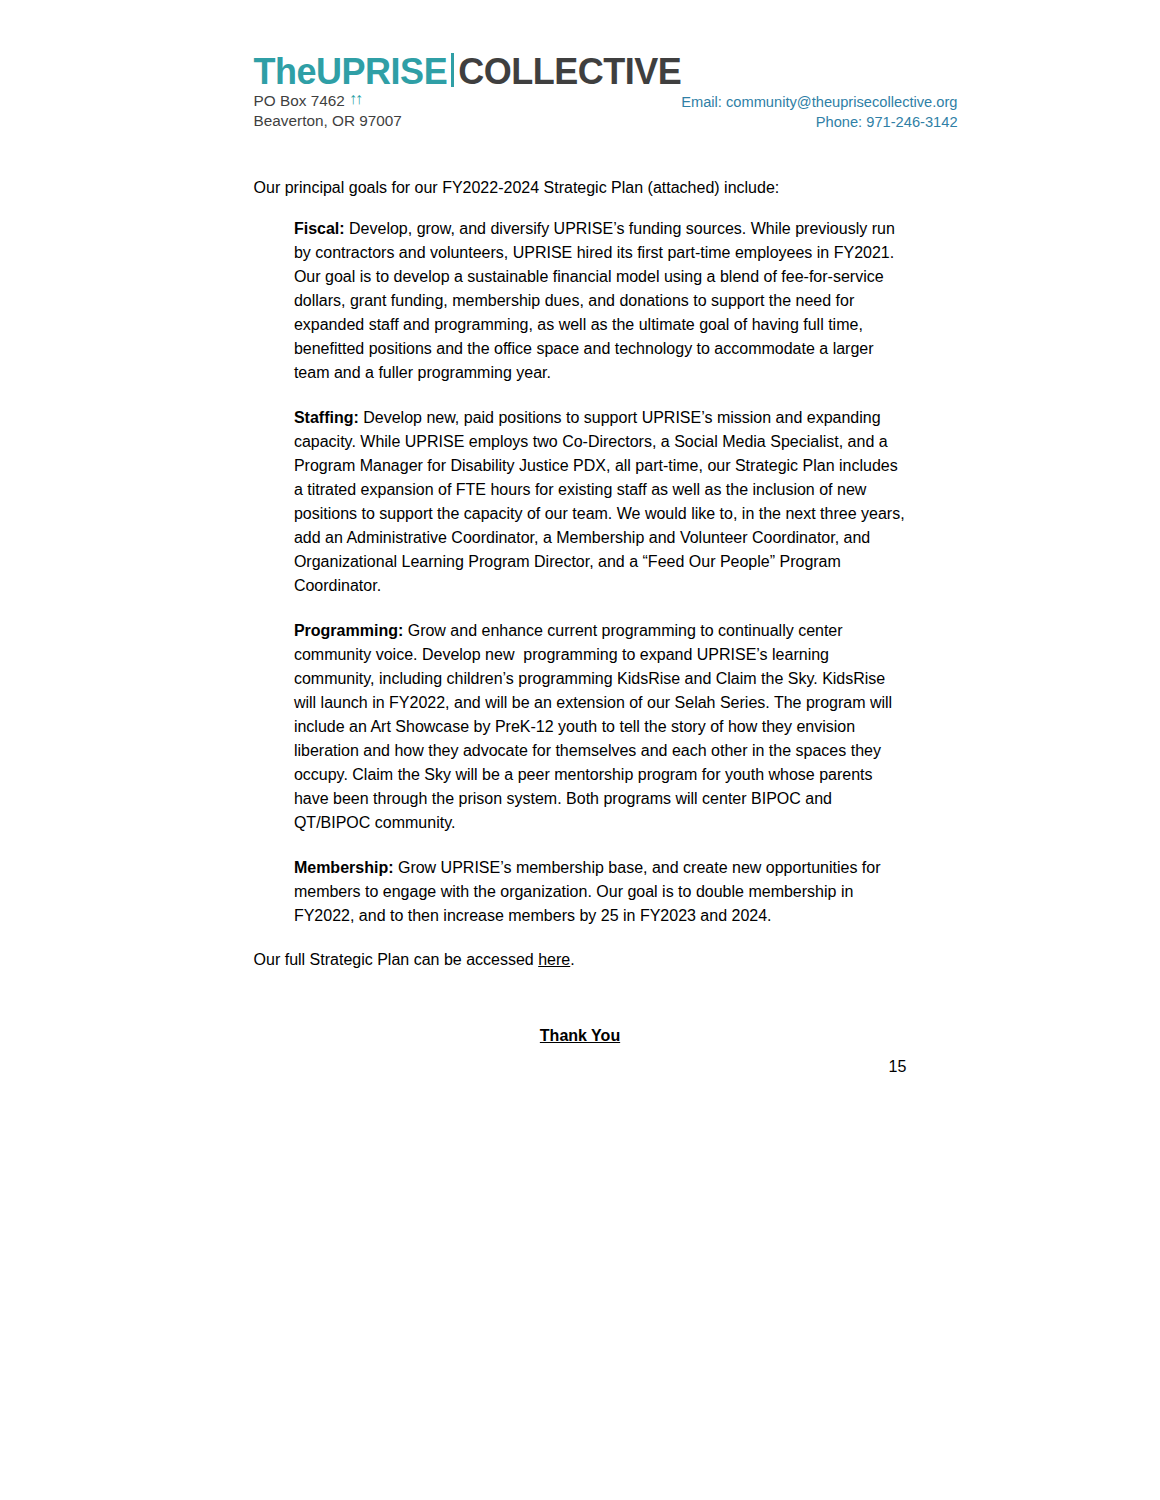The UPRISE COLLECTIVE
PO Box 7462 ↑↑
Beaverton, OR 97007
Email: community@theuprisecollective.org
Phone: 971-246-3142
Our principal goals for our FY2022-2024 Strategic Plan (attached) include:
Fiscal: Develop, grow, and diversify UPRISE’s funding sources. While previously run by contractors and volunteers, UPRISE hired its first part-time employees in FY2021. Our goal is to develop a sustainable financial model using a blend of fee-for-service dollars, grant funding, membership dues, and donations to support the need for expanded staff and programming, as well as the ultimate goal of having full time, benefitted positions and the office space and technology to accommodate a larger team and a fuller programming year.
Staffing: Develop new, paid positions to support UPRISE’s mission and expanding capacity. While UPRISE employs two Co-Directors, a Social Media Specialist, and a Program Manager for Disability Justice PDX, all part-time, our Strategic Plan includes a titrated expansion of FTE hours for existing staff as well as the inclusion of new positions to support the capacity of our team. We would like to, in the next three years, add an Administrative Coordinator, a Membership and Volunteer Coordinator, and Organizational Learning Program Director, and a “Feed Our People” Program Coordinator.
Programming: Grow and enhance current programming to continually center community voice. Develop new programming to expand UPRISE’s learning community, including children’s programming KidsRise and Claim the Sky. KidsRise will launch in FY2022, and will be an extension of our Selah Series. The program will include an Art Showcase by PreK-12 youth to tell the story of how they envision liberation and how they advocate for themselves and each other in the spaces they occupy. Claim the Sky will be a peer mentorship program for youth whose parents have been through the prison system. Both programs will center BIPOC and QT/BIPOC community.
Membership: Grow UPRISE’s membership base, and create new opportunities for members to engage with the organization. Our goal is to double membership in FY2022, and to then increase members by 25 in FY2023 and 2024.
Our full Strategic Plan can be accessed here.
Thank You
15